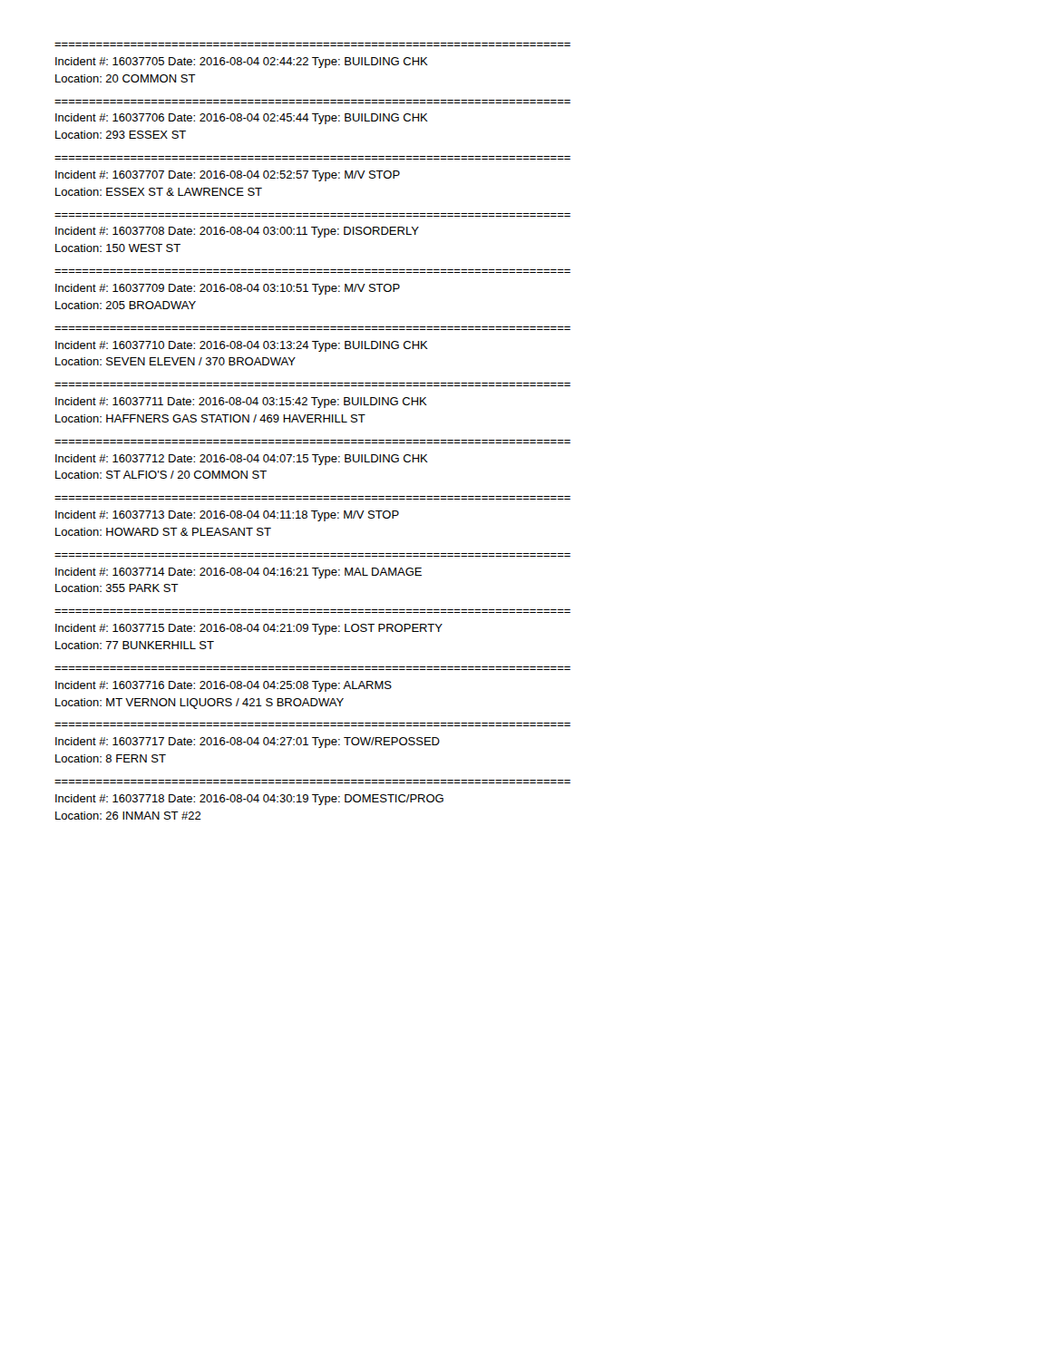===========================================================================
Incident #: 16037705 Date: 2016-08-04 02:44:22 Type: BUILDING CHK
Location: 20 COMMON ST
===========================================================================
Incident #: 16037706 Date: 2016-08-04 02:45:44 Type: BUILDING CHK
Location: 293 ESSEX ST
===========================================================================
Incident #: 16037707 Date: 2016-08-04 02:52:57 Type: M/V STOP
Location: ESSEX ST & LAWRENCE ST
===========================================================================
Incident #: 16037708 Date: 2016-08-04 03:00:11 Type: DISORDERLY
Location: 150 WEST ST
===========================================================================
Incident #: 16037709 Date: 2016-08-04 03:10:51 Type: M/V STOP
Location: 205 BROADWAY
===========================================================================
Incident #: 16037710 Date: 2016-08-04 03:13:24 Type: BUILDING CHK
Location: SEVEN ELEVEN / 370 BROADWAY
===========================================================================
Incident #: 16037711 Date: 2016-08-04 03:15:42 Type: BUILDING CHK
Location: HAFFNERS GAS STATION / 469 HAVERHILL ST
===========================================================================
Incident #: 16037712 Date: 2016-08-04 04:07:15 Type: BUILDING CHK
Location: ST ALFIO'S / 20 COMMON ST
===========================================================================
Incident #: 16037713 Date: 2016-08-04 04:11:18 Type: M/V STOP
Location: HOWARD ST & PLEASANT ST
===========================================================================
Incident #: 16037714 Date: 2016-08-04 04:16:21 Type: MAL DAMAGE
Location: 355 PARK ST
===========================================================================
Incident #: 16037715 Date: 2016-08-04 04:21:09 Type: LOST PROPERTY
Location: 77 BUNKERHILL ST
===========================================================================
Incident #: 16037716 Date: 2016-08-04 04:25:08 Type: ALARMS
Location: MT VERNON LIQUORS / 421 S BROADWAY
===========================================================================
Incident #: 16037717 Date: 2016-08-04 04:27:01 Type: TOW/REPOSSED
Location: 8 FERN ST
===========================================================================
Incident #: 16037718 Date: 2016-08-04 04:30:19 Type: DOMESTIC/PROG
Location: 26 INMAN ST #22